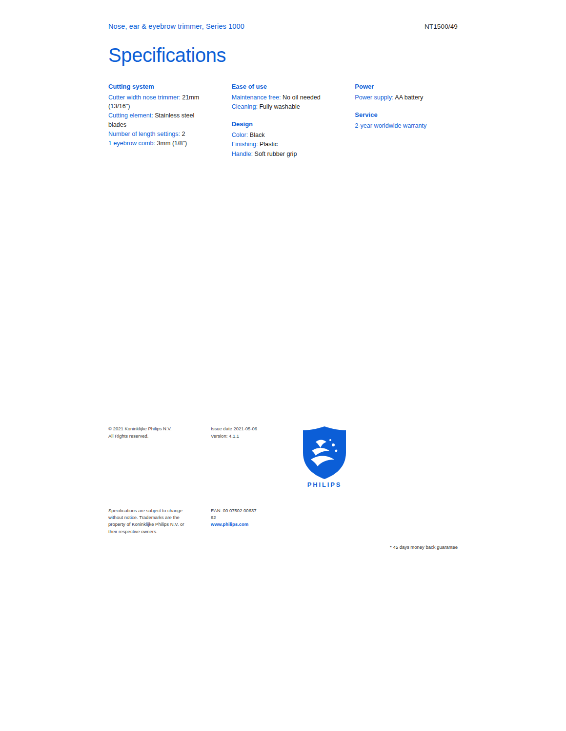Nose, ear & eyebrow trimmer, Series 1000
NT1500/49
Specifications
Cutting system
Cutter width nose trimmer: 21mm (13/16")
Cutting element: Stainless steel blades
Number of length settings: 2
1 eyebrow comb: 3mm (1/8")
Ease of use
Maintenance free: No oil needed
Cleaning: Fully washable
Design
Color: Black
Finishing: Plastic
Handle: Soft rubber grip
Power
Power supply: AA battery
Service
2-year worldwide warranty
© 2021 Koninklijke Philips N.V.
All Rights reserved.
Issue date 2021-05-06
Version: 4.1.1
Philips shield
PHILIPS
Specifications are subject to change
without notice. Trademarks are the
property of Koninklijke Philips N.V. or
their respective owners.
EAN: 00 07502 00637
62
www.philips.com
* 45 days money back guarantee